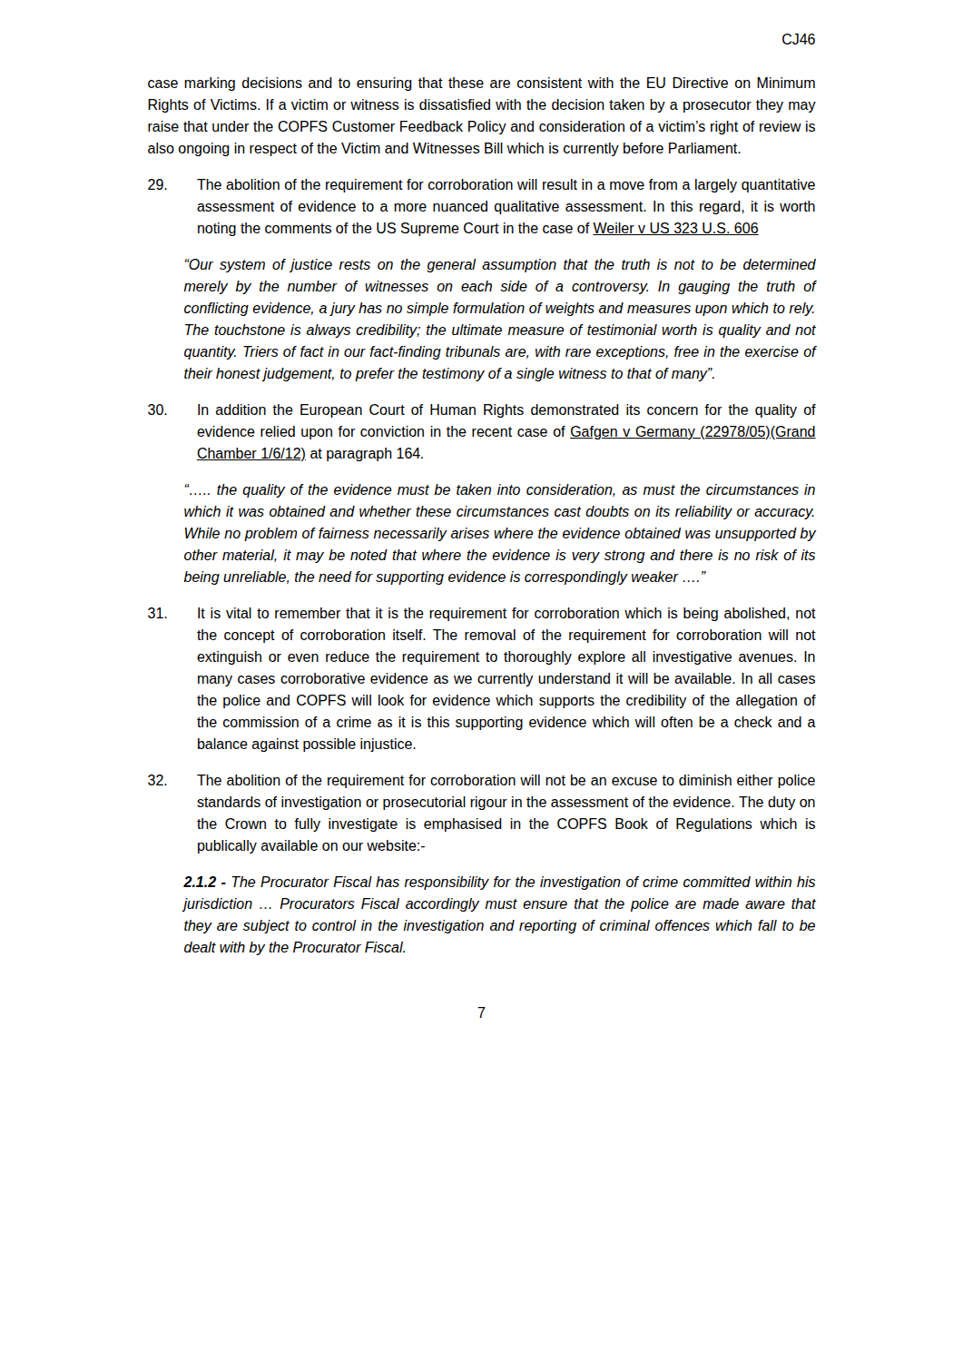CJ46
case marking decisions and to ensuring that these are consistent with the EU Directive on Minimum Rights of Victims. If a victim or witness is dissatisfied with the decision taken by a prosecutor they may raise that under the COPFS Customer Feedback Policy and consideration of a victim’s right of review is also ongoing in respect of the Victim and Witnesses Bill which is currently before Parliament.
29.
The abolition of the requirement for corroboration will result in a move from a largely quantitative assessment of evidence to a more nuanced qualitative assessment. In this regard, it is worth noting the comments of the US Supreme Court in the case of Weiler v US 323 U.S. 606
“Our system of justice rests on the general assumption that the truth is not to be determined merely by the number of witnesses on each side of a controversy. In gauging the truth of conflicting evidence, a jury has no simple formulation of weights and measures upon which to rely. The touchstone is always credibility; the ultimate measure of testimonial worth is quality and not quantity. Triers of fact in our fact-finding tribunals are, with rare exceptions, free in the exercise of their honest judgement, to prefer the testimony of a single witness to that of many”.
30.
In addition the European Court of Human Rights demonstrated its concern for the quality of evidence relied upon for conviction in the recent case of Gafgen v Germany (22978/05)(Grand Chamber 1/6/12) at paragraph 164.
“….. the quality of the evidence must be taken into consideration, as must the circumstances in which it was obtained and whether these circumstances cast doubts on its reliability or accuracy. While no problem of fairness necessarily arises where the evidence obtained was unsupported by other material, it may be noted that where the evidence is very strong and there is no risk of its being unreliable, the need for supporting evidence is correspondingly weaker ….”
31.
It is vital to remember that it is the requirement for corroboration which is being abolished, not the concept of corroboration itself. The removal of the requirement for corroboration will not extinguish or even reduce the requirement to thoroughly explore all investigative avenues. In many cases corroborative evidence as we currently understand it will be available. In all cases the police and COPFS will look for evidence which supports the credibility of the allegation of the commission of a crime as it is this supporting evidence which will often be a check and a balance against possible injustice.
32.
The abolition of the requirement for corroboration will not be an excuse to diminish either police standards of investigation or prosecutorial rigour in the assessment of the evidence. The duty on the Crown to fully investigate is emphasised in the COPFS Book of Regulations which is publically available on our website:-
2.1.2 - The Procurator Fiscal has responsibility for the investigation of crime committed within his jurisdiction … Procurators Fiscal accordingly must ensure that the police are made aware that they are subject to control in the investigation and reporting of criminal offences which fall to be dealt with by the Procurator Fiscal.
7